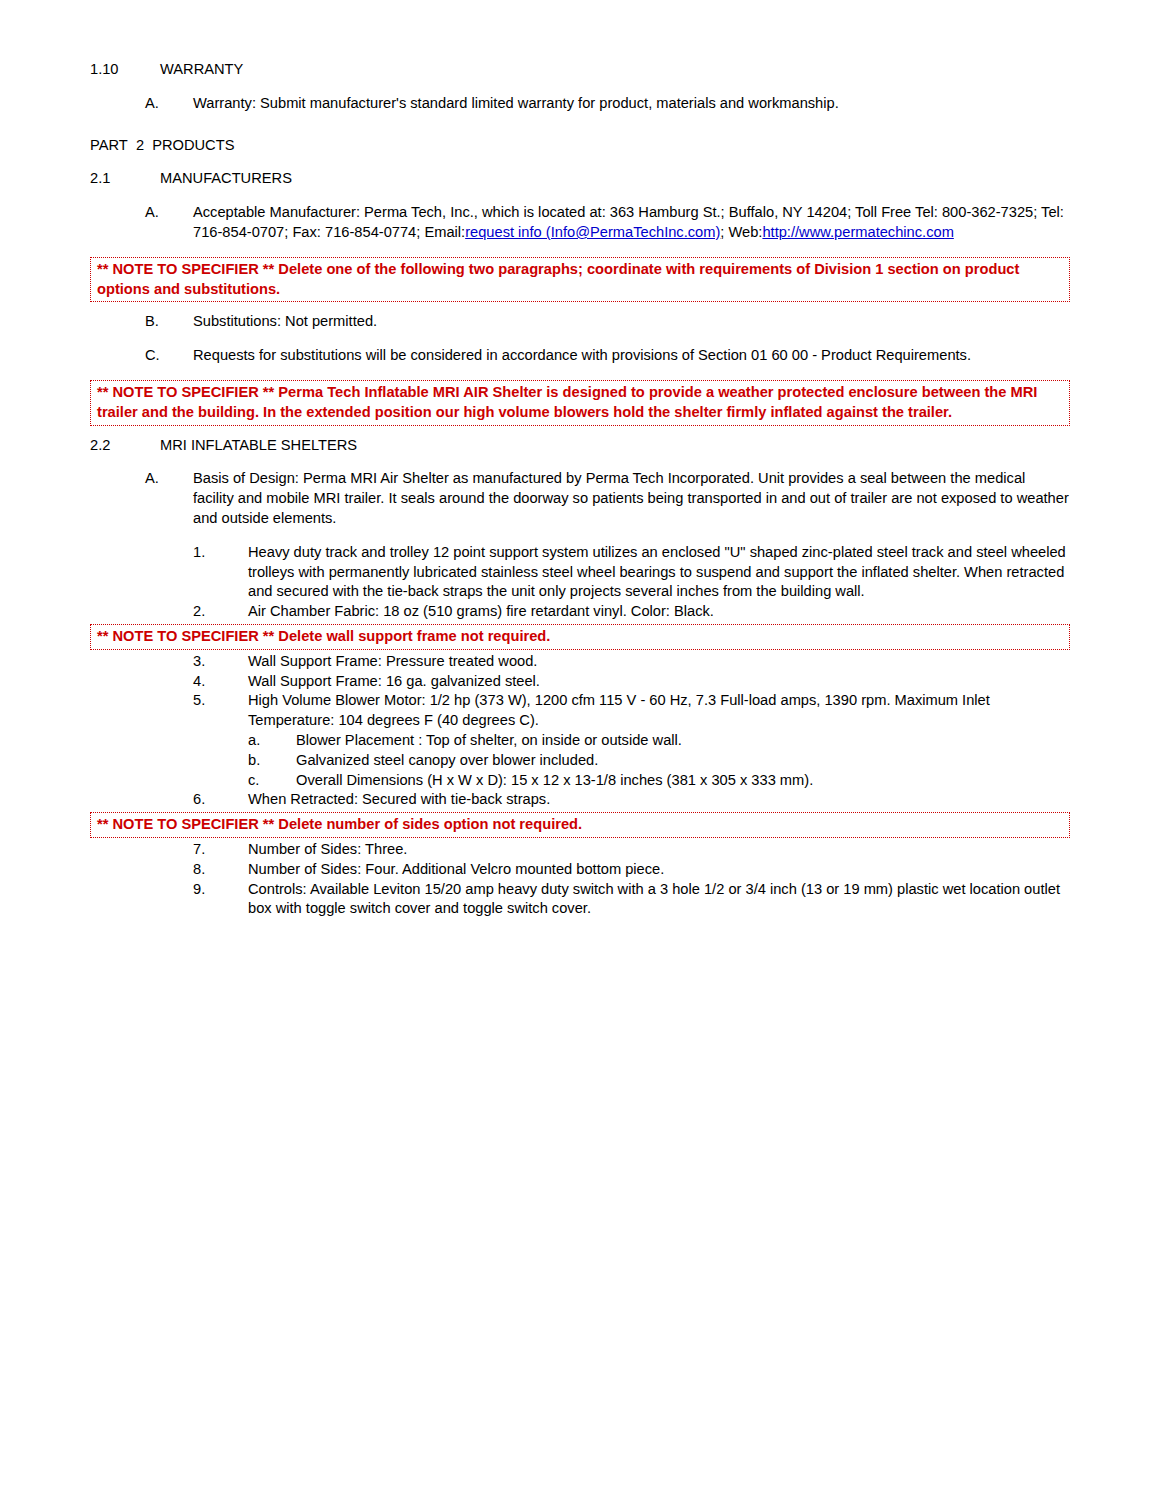1.10 WARRANTY
A. Warranty: Submit manufacturer's standard limited warranty for product, materials and workmanship.
PART 2 PRODUCTS
2.1 MANUFACTURERS
A. Acceptable Manufacturer: Perma Tech, Inc., which is located at: 363 Hamburg St.; Buffalo, NY 14204; Toll Free Tel: 800-362-7325; Tel: 716-854-0707; Fax: 716-854-0774; Email:request info (Info@PermaTechInc.com); Web:http://www.permatechinc.com
** NOTE TO SPECIFIER ** Delete one of the following two paragraphs; coordinate with requirements of Division 1 section on product options and substitutions.
B. Substitutions: Not permitted.
C. Requests for substitutions will be considered in accordance with provisions of Section 01 60 00 - Product Requirements.
** NOTE TO SPECIFIER ** Perma Tech Inflatable MRI AIR Shelter is designed to provide a weather protected enclosure between the MRI trailer and the building. In the extended position our high volume blowers hold the shelter firmly inflated against the trailer.
2.2 MRI INFLATABLE SHELTERS
A. Basis of Design: Perma MRI Air Shelter as manufactured by Perma Tech Incorporated. Unit provides a seal between the medical facility and mobile MRI trailer. It seals around the doorway so patients being transported in and out of trailer are not exposed to weather and outside elements.
1. Heavy duty track and trolley 12 point support system utilizes an enclosed "U" shaped zinc-plated steel track and steel wheeled trolleys with permanently lubricated stainless steel wheel bearings to suspend and support the inflated shelter. When retracted and secured with the tie-back straps the unit only projects several inches from the building wall.
2. Air Chamber Fabric: 18 oz (510 grams) fire retardant vinyl. Color: Black.
** NOTE TO SPECIFIER ** Delete wall support frame not required.
3. Wall Support Frame: Pressure treated wood.
4. Wall Support Frame: 16 ga. galvanized steel.
5. High Volume Blower Motor: 1/2 hp (373 W), 1200 cfm 115 V - 60 Hz, 7.3 Full-load amps, 1390 rpm. Maximum Inlet Temperature: 104 degrees F (40 degrees C).
a. Blower Placement : Top of shelter, on inside or outside wall.
b. Galvanized steel canopy over blower included.
c. Overall Dimensions (H x W x D): 15 x 12 x 13-1/8 inches (381 x 305 x 333 mm).
6. When Retracted: Secured with tie-back straps.
** NOTE TO SPECIFIER ** Delete number of sides option not required.
7. Number of Sides: Three.
8. Number of Sides: Four. Additional Velcro mounted bottom piece.
9. Controls: Available Leviton 15/20 amp heavy duty switch with a 3 hole 1/2 or 3/4 inch (13 or 19 mm) plastic wet location outlet box with toggle switch cover and toggle switch cover.